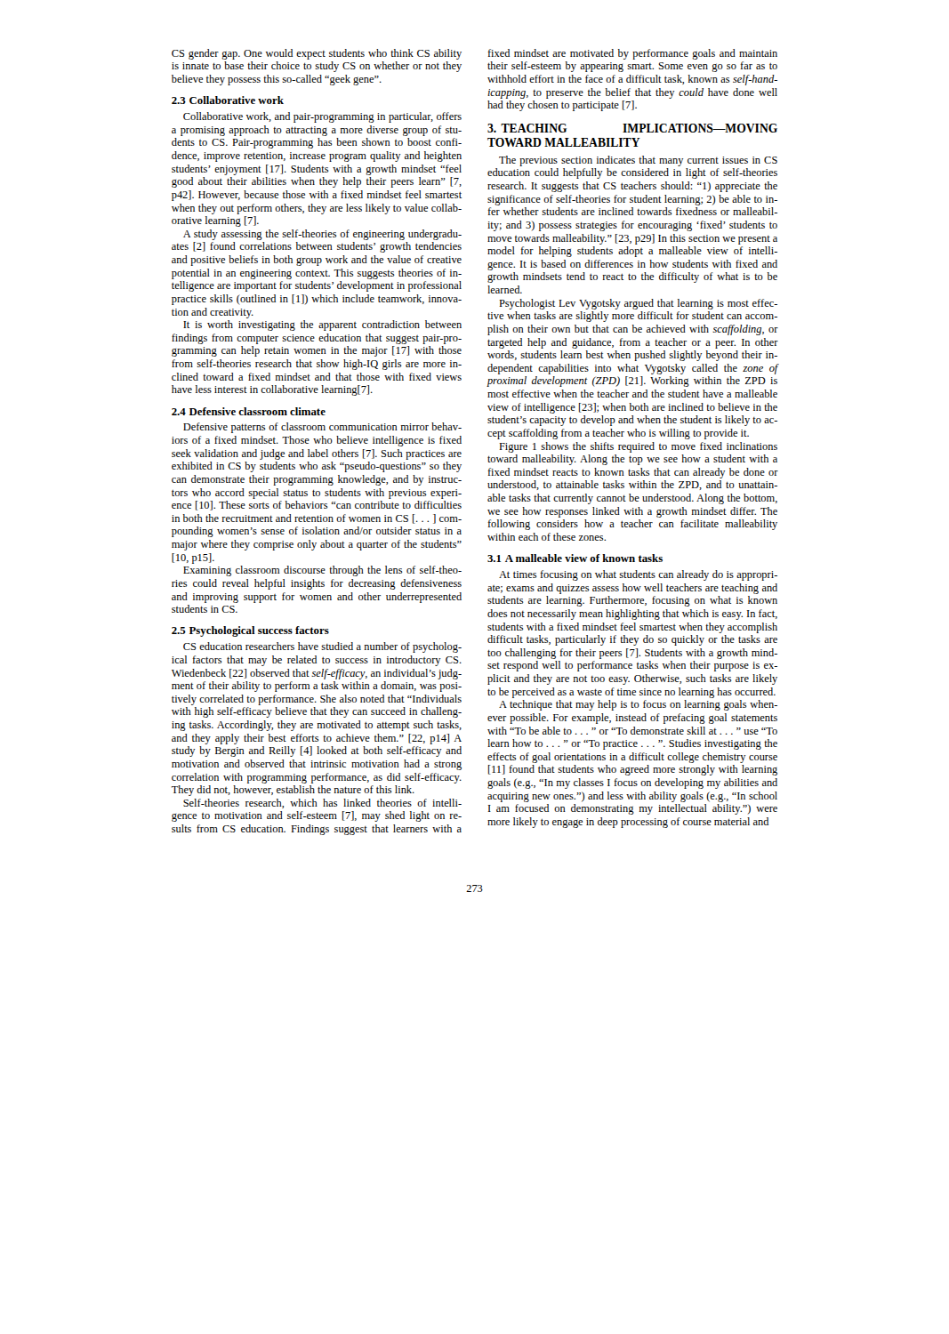CS gender gap. One would expect students who think CS ability is innate to base their choice to study CS on whether or not they believe they possess this so-called “geek gene”.
2.3 Collaborative work
Collaborative work, and pair-programming in particular, offers a promising approach to attracting a more diverse group of students to CS. Pair-programming has been shown to boost confidence, improve retention, increase program quality and heighten students’ enjoyment [17]. Students with a growth mindset “feel good about their abilities when they help their peers learn” [7, p42]. However, because those with a fixed mindset feel smartest when they out perform others, they are less likely to value collaborative learning [7].
A study assessing the self-theories of engineering undergraduates [2] found correlations between students’ growth tendencies and positive beliefs in both group work and the value of creative potential in an engineering context. This suggests theories of intelligence are important for students’ development in professional practice skills (outlined in [1]) which include teamwork, innovation and creativity.
It is worth investigating the apparent contradiction between findings from computer science education that suggest pair-programming can help retain women in the major [17] with those from self-theories research that show high-IQ girls are more inclined toward a fixed mindset and that those with fixed views have less interest in collaborative learning[7].
2.4 Defensive classroom climate
Defensive patterns of classroom communication mirror behaviors of a fixed mindset. Those who believe intelligence is fixed seek validation and judge and label others [7]. Such practices are exhibited in CS by students who ask “pseudo-questions” so they can demonstrate their programming knowledge, and by instructors who accord special status to students with previous experience [10]. These sorts of behaviors “can contribute to difficulties in both the recruitment and retention of women in CS [. . . ] compounding women’s sense of isolation and/or outsider status in a major where they comprise only about a quarter of the students” [10, p15].
Examining classroom discourse through the lens of self-theories could reveal helpful insights for decreasing defensiveness and improving support for women and other underrepresented students in CS.
2.5 Psychological success factors
CS education researchers have studied a number of psychological factors that may be related to success in introductory CS. Wiedenbeck [22] observed that self-efficacy, an individual’s judgment of their ability to perform a task within a domain, was positively correlated to performance. She also noted that “Individuals with high self-efficacy believe that they can succeed in challenging tasks. Accordingly, they are motivated to attempt such tasks, and they apply their best efforts to achieve them.” [22, p14] A study by Bergin and Reilly [4] looked at both self-efficacy and motivation and observed that intrinsic motivation had a strong correlation with programming performance, as did self-efficacy. They did not, however, establish the nature of this link.
Self-theories research, which has linked theories of intelligence to motivation and self-esteem [7], may shed light on results from CS education. Findings suggest that learners with a fixed mindset are motivated by performance goals and maintain their self-esteem by appearing smart. Some even go so far as to withhold effort in the face of a difficult task, known as self-handicapping, to preserve the belief that they could have done well had they chosen to participate [7].
3. TEACHING IMPLICATIONS—MOVING TOWARD MALLEABILITY
The previous section indicates that many current issues in CS education could helpfully be considered in light of self-theories research. It suggests that CS teachers should: “1) appreciate the significance of self-theories for student learning; 2) be able to infer whether students are inclined towards fixedness or malleability; and 3) possess strategies for encouraging ‘fixed’ students to move towards malleability.” [23, p29] In this section we present a model for helping students adopt a malleable view of intelligence. It is based on differences in how students with fixed and growth mindsets tend to react to the difficulty of what is to be learned.
Psychologist Lev Vygotsky argued that learning is most effective when tasks are slightly more difficult for student can accomplish on their own but that can be achieved with scaffolding, or targeted help and guidance, from a teacher or a peer. In other words, students learn best when pushed slightly beyond their independent capabilities into what Vygotsky called the zone of proximal development (ZPD) [21]. Working within the ZPD is most effective when the teacher and the student have a malleable view of intelligence [23]; when both are inclined to believe in the student’s capacity to develop and when the student is likely to accept scaffolding from a teacher who is willing to provide it.
Figure 1 shows the shifts required to move fixed inclinations toward malleability. Along the top we see how a student with a fixed mindset reacts to known tasks that can already be done or understood, to attainable tasks within the ZPD, and to unattainable tasks that currently cannot be understood. Along the bottom, we see how responses linked with a growth mindset differ. The following considers how a teacher can facilitate malleability within each of these zones.
3.1 A malleable view of known tasks
At times focusing on what students can already do is appropriate; exams and quizzes assess how well teachers are teaching and students are learning. Furthermore, focusing on what is known does not necessarily mean highlighting that which is easy. In fact, students with a fixed mindset feel smartest when they accomplish difficult tasks, particularly if they do so quickly or the tasks are too challenging for their peers [7]. Students with a growth mindset respond well to performance tasks when their purpose is explicit and they are not too easy. Otherwise, such tasks are likely to be perceived as a waste of time since no learning has occurred.
A technique that may help is to focus on learning goals whenever possible. For example, instead of prefacing goal statements with “To be able to . . . ” or “To demonstrate skill at . . . ” use “To learn how to . . . ” or “To practice . . . ”. Studies investigating the effects of goal orientations in a difficult college chemistry course [11] found that students who agreed more strongly with learning goals (e.g., “In my classes I focus on developing my abilities and acquiring new ones.”) and less with ability goals (e.g., “In school I am focused on demonstrating my intellectual ability.”) were more likely to engage in deep processing of course material and
273